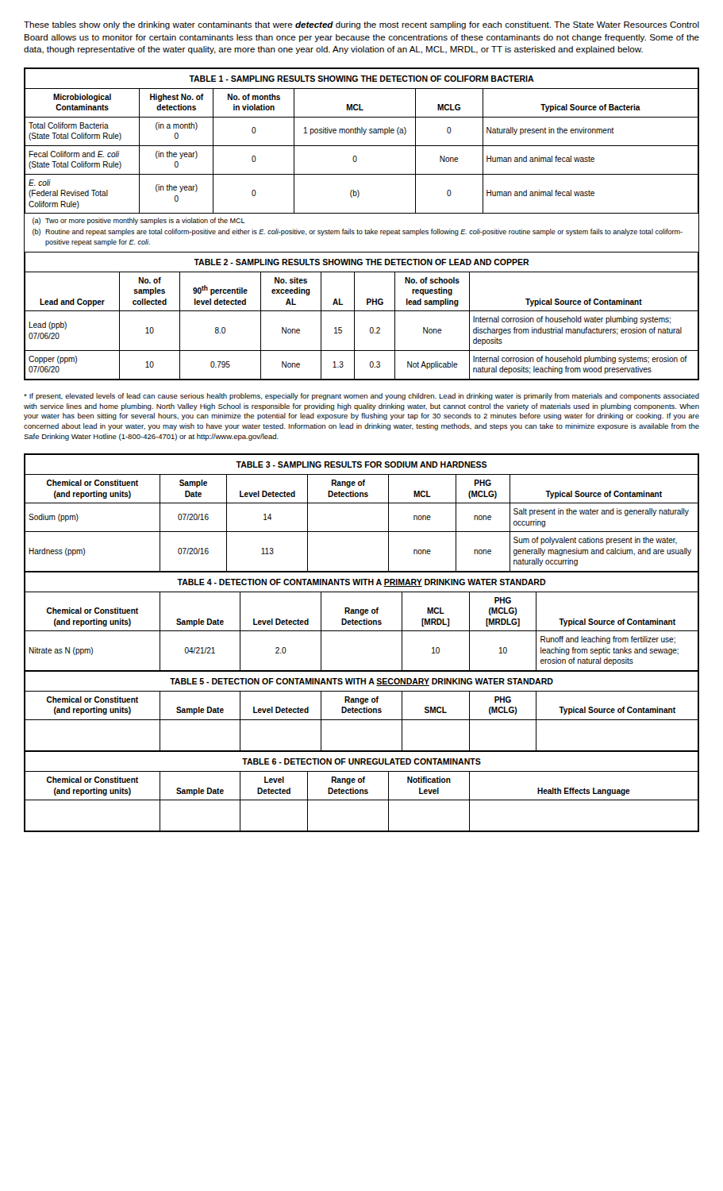These tables show only the drinking water contaminants that were detected during the most recent sampling for each constituent. The State Water Resources Control Board allows us to monitor for certain contaminants less than once per year because the concentrations of these contaminants do not change frequently. Some of the data, though representative of the water quality, are more than one year old. Any violation of an AL, MCL, MRDL, or TT is asterisked and explained below.
TABLE 1 - SAMPLING RESULTS SHOWING THE DETECTION OF COLIFORM BACTERIA
| Microbiological Contaminants | Highest No. of detections | No. of months in violation | MCL | MCLG | Typical Source of Bacteria |
| --- | --- | --- | --- | --- | --- |
| Total Coliform Bacteria (State Total Coliform Rule) | (in a month) 0 | 0 | 1 positive monthly sample (a) | 0 | Naturally present in the environment |
| Fecal Coliform and E. coli (State Total Coliform Rule) | (in the year) 0 | 0 | 0 | None | Human and animal fecal waste |
| E. coli (Federal Revised Total Coliform Rule) | (in the year) 0 | 0 | (b) | 0 | Human and animal fecal waste |
(a) Two or more positive monthly samples is a violation of the MCL
(b) Routine and repeat samples are total coliform-positive and either is E. coli-positive, or system fails to take repeat samples following E. coli-positive routine sample or system fails to analyze total coliform-positive repeat sample for E. coli.
TABLE 2 - SAMPLING RESULTS SHOWING THE DETECTION OF LEAD AND COPPER
| Lead and Copper | No. of samples collected | 90 th percentile level detected | No. sites exceeding AL | AL | PHG | No. of schools requesting lead sampling | Typical Source of Contaminant |
| --- | --- | --- | --- | --- | --- | --- | --- |
| Lead (ppb) 07/06/20 | 10 | 8.0 | None | 15 | 0.2 | None | Internal corrosion of household water plumbing systems; discharges from industrial manufacturers; erosion of natural deposits |
| Copper (ppm) 07/06/20 | 10 | 0.795 | None | 1.3 | 0.3 | Not Applicable | Internal corrosion of household plumbing systems; erosion of natural deposits; leaching from wood preservatives |
* If present, elevated levels of lead can cause serious health problems, especially for pregnant women and young children. Lead in drinking water is primarily from materials and components associated with service lines and home plumbing. North Valley High School is responsible for providing high quality drinking water, but cannot control the variety of materials used in plumbing components. When your water has been sitting for several hours, you can minimize the potential for lead exposure by flushing your tap for 30 seconds to 2 minutes before using water for drinking or cooking. If you are concerned about lead in your water, you may wish to have your water tested. Information on lead in drinking water, testing methods, and steps you can take to minimize exposure is available from the Safe Drinking Water Hotline (1-800-426-4701) or at http://www.epa.gov/lead.
TABLE 3 - SAMPLING RESULTS FOR SODIUM AND HARDNESS
| Chemical or Constituent (and reporting units) | Sample Date | Level Detected | Range of Detections | MCL | PHG (MCLG) | Typical Source of Contaminant |
| --- | --- | --- | --- | --- | --- | --- |
| Sodium (ppm) | 07/20/16 | 14 | | none | none | Salt present in the water and is generally naturally occurring |
| Hardness (ppm) | 07/20/16 | 113 | | none | none | Sum of polyvalent cations present in the water, generally magnesium and calcium, and are usually naturally occurring |
TABLE 4 - DETECTION OF CONTAMINANTS WITH A PRIMARY DRINKING WATER STANDARD
| Chemical or Constituent (and reporting units) | Sample Date | Level Detected | Range of Detections | MCL [MRDL] | PHG (MCLG) [MRDLG] | Typical Source of Contaminant |
| --- | --- | --- | --- | --- | --- | --- |
| Nitrate as N (ppm) | 04/21/21 | 2.0 | | 10 | 10 | Runoff and leaching from fertilizer use; leaching from septic tanks and sewage; erosion of natural deposits |
TABLE 5 - DETECTION OF CONTAMINANTS WITH A SECONDARY DRINKING WATER STANDARD
| Chemical or Constituent (and reporting units) | Sample Date | Level Detected | Range of Detections | SMCL | PHG (MCLG) | Typical Source of Contaminant |
| --- | --- | --- | --- | --- | --- | --- |
TABLE 6 - DETECTION OF UNREGULATED CONTAMINANTS
| Chemical or Constituent (and reporting units) | Sample Date | Level Detected | Range of Detections | Notification Level | Health Effects Language |
| --- | --- | --- | --- | --- | --- |